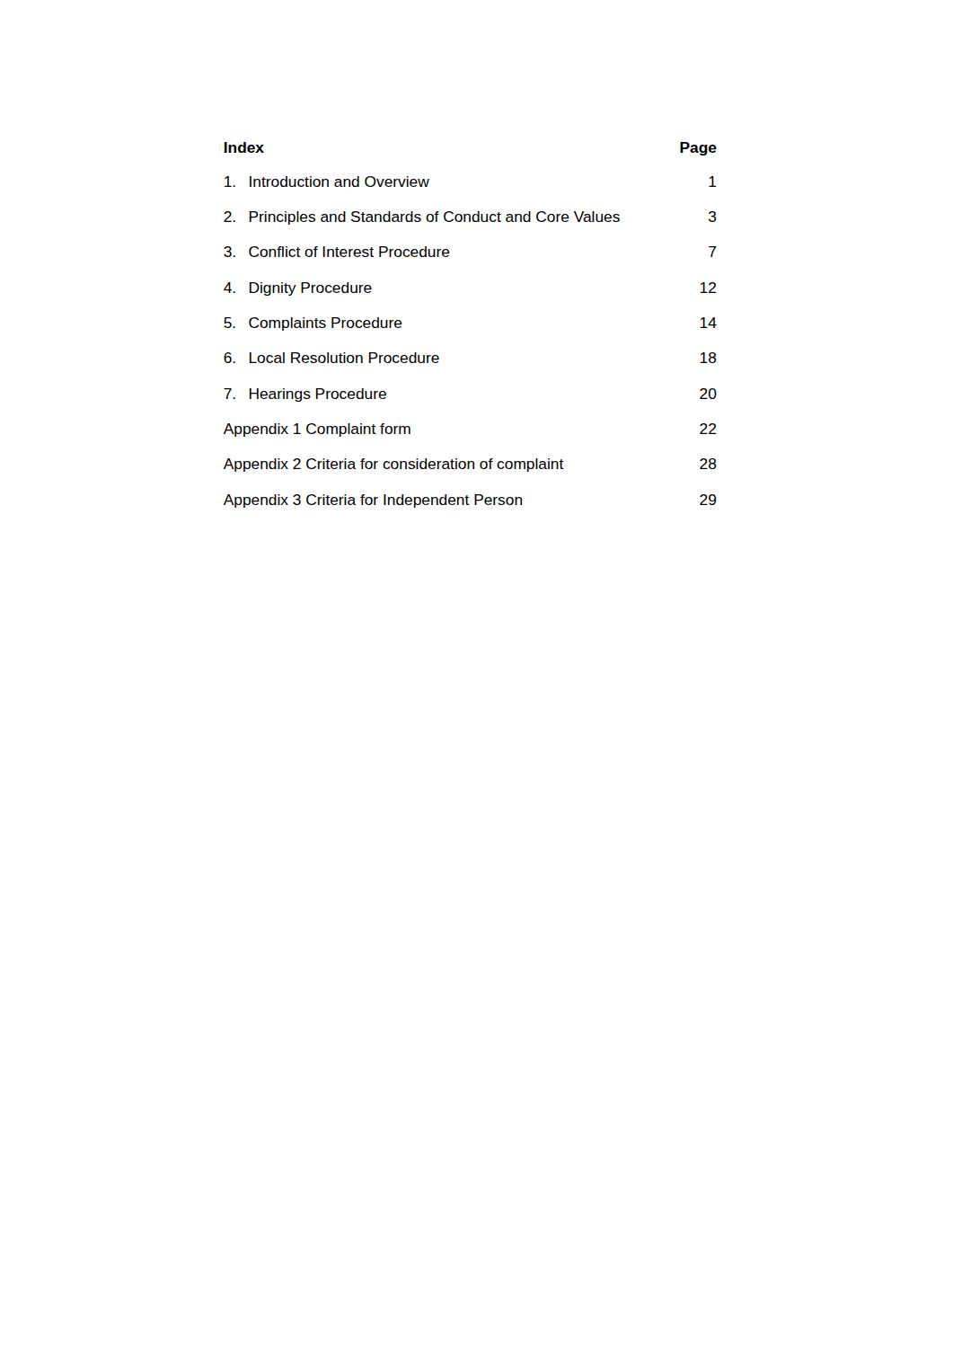| Index | Page |
| --- | --- |
| 1. Introduction and Overview | 1 |
| 2. Principles and Standards of Conduct and Core Values | 3 |
| 3. Conflict of Interest Procedure | 7 |
| 4. Dignity Procedure | 12 |
| 5. Complaints Procedure | 14 |
| 6. Local Resolution Procedure | 18 |
| 7. Hearings Procedure | 20 |
| Appendix 1 Complaint form | 22 |
| Appendix 2 Criteria for consideration of complaint | 28 |
| Appendix 3 Criteria for Independent Person | 29 |